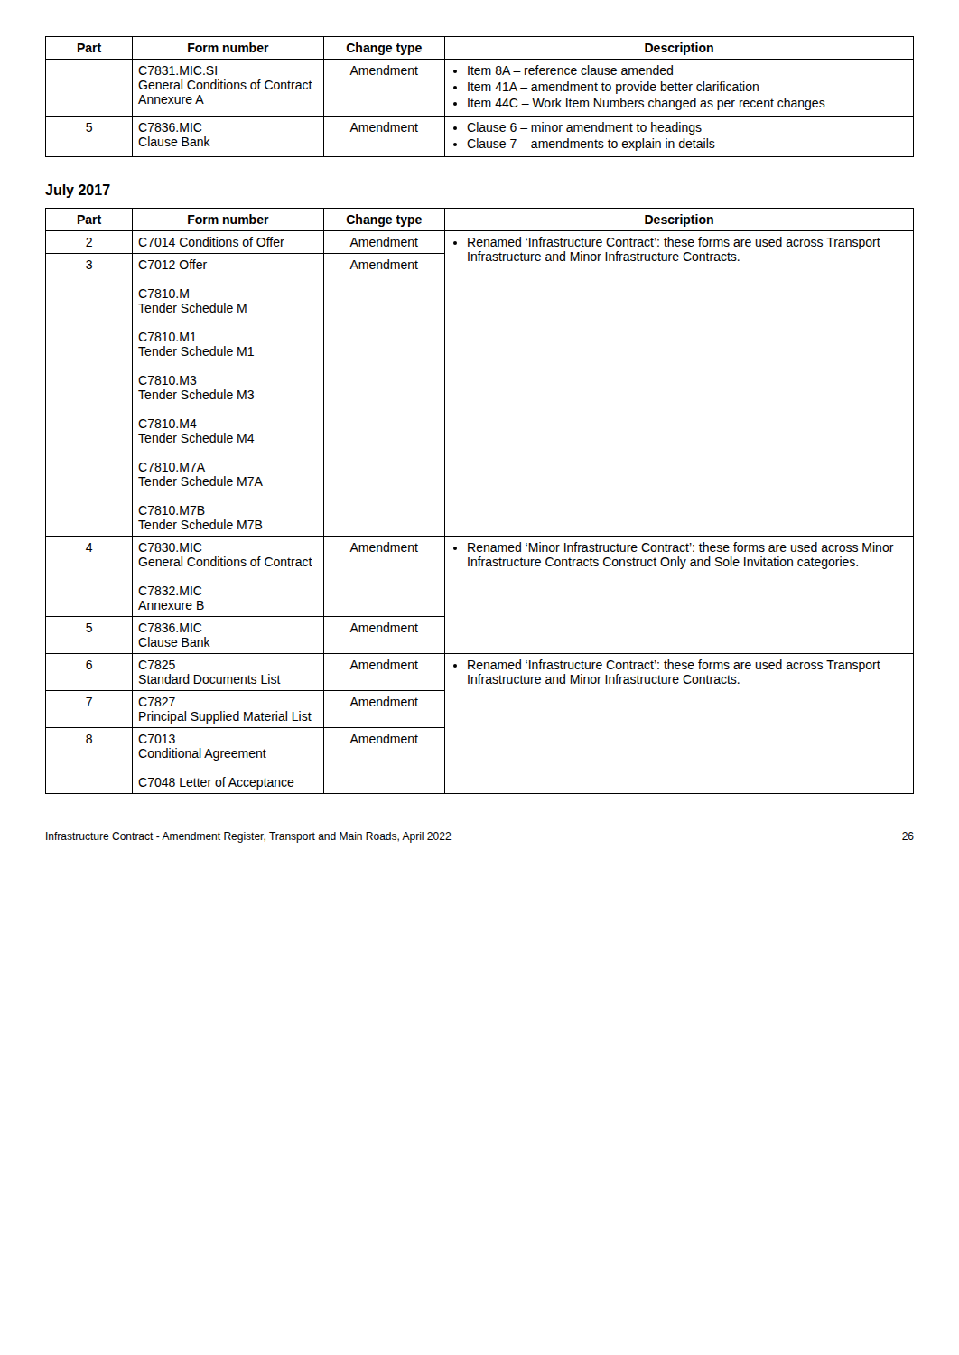| Part | Form number | Change type | Description |
| --- | --- | --- | --- |
| | C7831.MIC.SI General Conditions of Contract Annexure A | Amendment | Item 8A – reference clause amended Item 41A – amendment to provide better clarification Item 44C – Work Item Numbers changed as per recent changes |
| 5 | C7836.MIC Clause Bank | Amendment | Clause 6 – minor amendment to headings Clause 7 – amendments to explain in details |
July 2017
| Part | Form number | Change type | Description |
| --- | --- | --- | --- |
| 2 | C7014 Conditions of Offer | Amendment | Renamed ‘Infrastructure Contract’: these forms are used across Transport Infrastructure and Minor Infrastructure Contracts. |
| 3 | C7012 Offer C7810.M Tender Schedule M C7810.M1 Tender Schedule M1 C7810.M3 Tender Schedule M3 C7810.M4 Tender Schedule M4 C7810.M7A Tender Schedule M7A C7810.M7B Tender Schedule M7B | Amendment |
| 4 | C7830.MIC General Conditions of Contract C7832.MIC Annexure B | Amendment | Renamed ‘Minor Infrastructure Contract’: these forms are used across Minor Infrastructure Contracts Construct Only and Sole Invitation categories. |
| 5 | C7836.MIC Clause Bank | Amendment |
| 6 | C7825 Standard Documents List | Amendment | Renamed ‘Infrastructure Contract’: these forms are used across Transport Infrastructure and Minor Infrastructure Contracts. |
| 7 | C7827 Principal Supplied Material List | Amendment |
| 8 | C7013 Conditional Agreement C7048 Letter of Acceptance | Amendment |
Infrastructure Contract - Amendment Register, Transport and Main Roads, April 2022 26